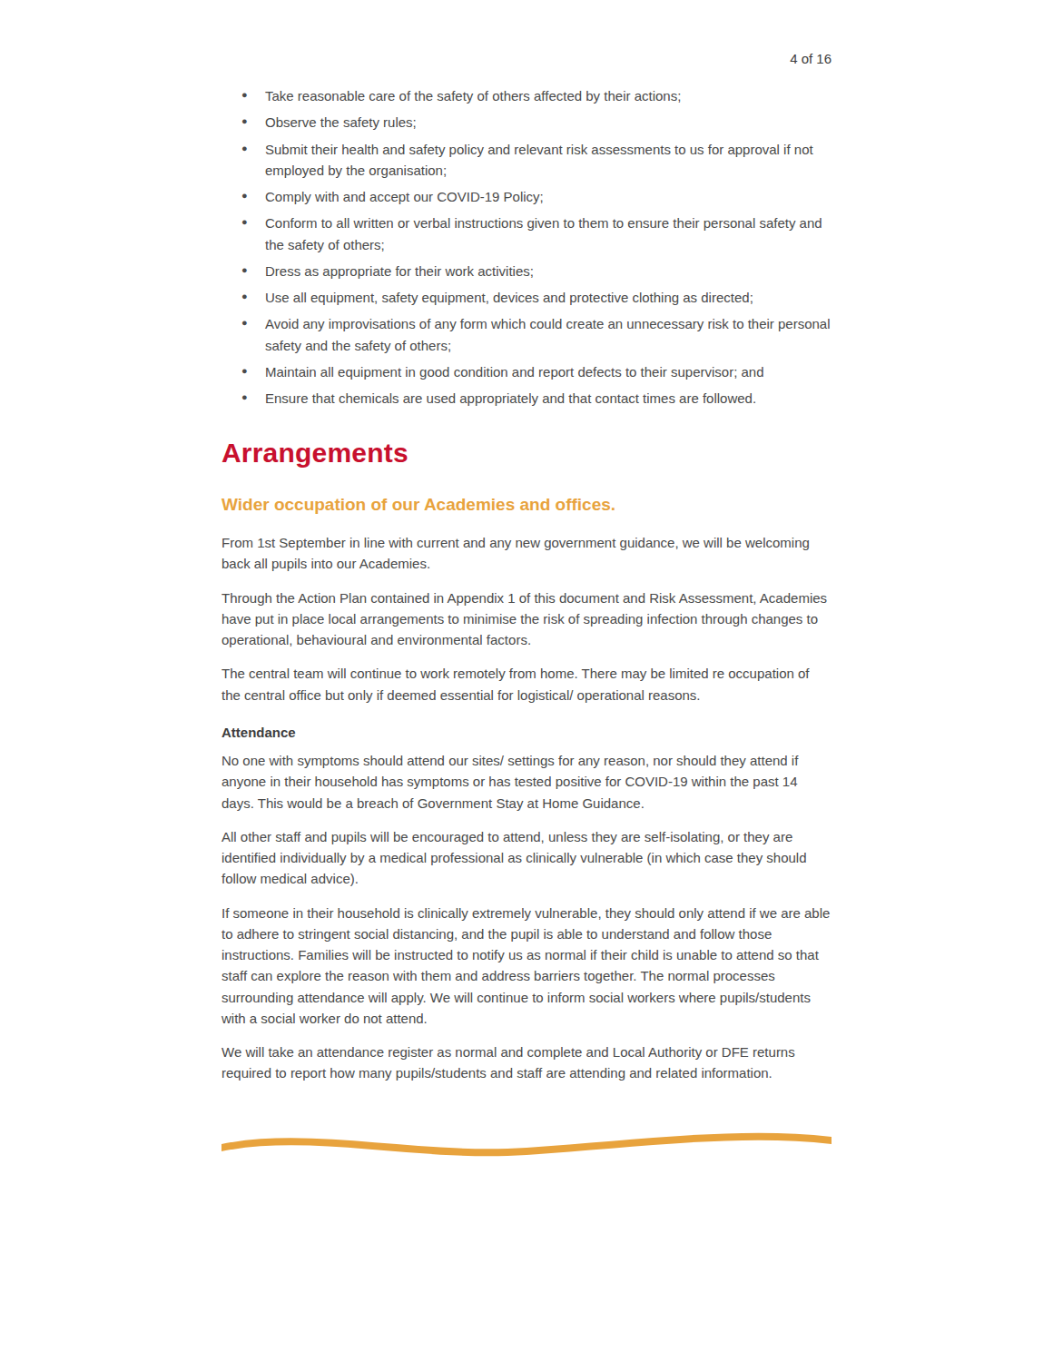4 of 16
Take reasonable care of the safety of others affected by their actions;
Observe the safety rules;
Submit their health and safety policy and relevant risk assessments to us for approval if not employed by the organisation;
Comply with and accept our COVID-19 Policy;
Conform to all written or verbal instructions given to them to ensure their personal safety and the safety of others;
Dress as appropriate for their work activities;
Use all equipment, safety equipment, devices and protective clothing as directed;
Avoid any improvisations of any form which could create an unnecessary risk to their personal safety and the safety of others;
Maintain all equipment in good condition and report defects to their supervisor; and
Ensure that chemicals are used appropriately and that contact times are followed.
Arrangements
Wider occupation of our Academies and offices.
From 1st September in line with current and any new government guidance, we will be welcoming back all pupils into our Academies.
Through the Action Plan contained in Appendix 1 of this document and Risk Assessment, Academies have put in place local arrangements to minimise the risk of spreading infection through changes to operational, behavioural and environmental factors.
The central team will continue to work remotely from home. There may be limited re occupation of the central office but only if deemed essential for logistical/ operational reasons.
Attendance
No one with symptoms should attend our sites/ settings for any reason, nor should they attend if anyone in their household has symptoms or has tested positive for COVID-19 within the past 14 days. This would be a breach of Government Stay at Home Guidance.
All other staff and pupils will be encouraged to attend, unless they are self-isolating, or they are identified individually by a medical professional as clinically vulnerable (in which case they should follow medical advice).
If someone in their household is clinically extremely vulnerable, they should only attend if we are able to adhere to stringent social distancing, and the pupil is able to understand and follow those instructions. Families will be instructed to notify us as normal if their child is unable to attend so that staff can explore the reason with them and address barriers together. The normal processes surrounding attendance will apply. We will continue to inform social workers where pupils/students with a social worker do not attend.
We will take an attendance register as normal and complete and Local Authority or DFE returns required to report how many pupils/students and staff are attending and related information.